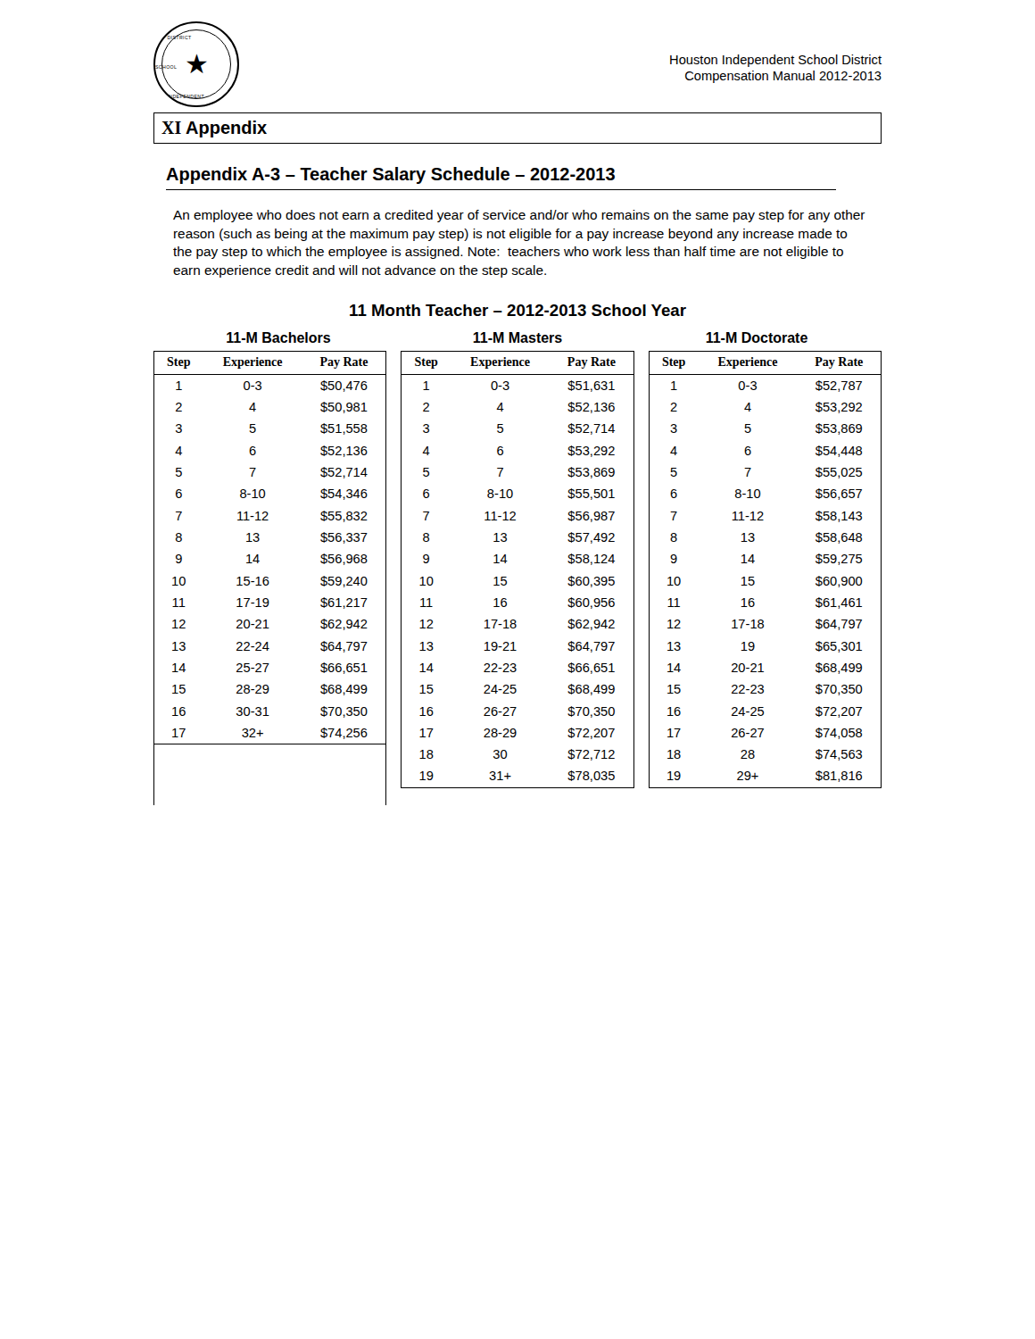★
HOUSTON INDEPENDENT SCHOOL DISTRICT
Houston Independent School District
Compensation Manual 2012-2013
XI Appendix
Appendix A-3 – Teacher Salary Schedule – 2012-2013
An employee who does not earn a credited year of service and/or who remains on the same pay step for any other reason (such as being at the maximum pay step) is not eligible for a pay increase beyond any increase made to the pay step to which the employee is assigned. Note: teachers who work less than half time are not eligible to earn experience credit and will not advance on the step scale.
11 Month Teacher – 2012-2013 School Year
11-M Bachelors
11-M Masters
11-M Doctorate
| Step | Experience | Pay Rate |
| --- | --- | --- |
| 1 | 0-3 | $50,476 |
| 2 | 4 | $50,981 |
| 3 | 5 | $51,558 |
| 4 | 6 | $52,136 |
| 5 | 7 | $52,714 |
| 6 | 8-10 | $54,346 |
| 7 | 11-12 | $55,832 |
| 8 | 13 | $56,337 |
| 9 | 14 | $56,968 |
| 10 | 15-16 | $59,240 |
| 11 | 17-19 | $61,217 |
| 12 | 20-21 | $62,942 |
| 13 | 22-24 | $64,797 |
| 14 | 25-27 | $66,651 |
| 15 | 28-29 | $68,499 |
| 16 | 30-31 | $70,350 |
| 17 | 32+ | $74,256 |
| Step | Experience | Pay Rate |
| --- | --- | --- |
| 1 | 0-3 | $51,631 |
| 2 | 4 | $52,136 |
| 3 | 5 | $52,714 |
| 4 | 6 | $53,292 |
| 5 | 7 | $53,869 |
| 6 | 8-10 | $55,501 |
| 7 | 11-12 | $56,987 |
| 8 | 13 | $57,492 |
| 9 | 14 | $58,124 |
| 10 | 15 | $60,395 |
| 11 | 16 | $60,956 |
| 12 | 17-18 | $62,942 |
| 13 | 19-21 | $64,797 |
| 14 | 22-23 | $66,651 |
| 15 | 24-25 | $68,499 |
| 16 | 26-27 | $70,350 |
| 17 | 28-29 | $72,207 |
| 18 | 30 | $72,712 |
| 19 | 31+ | $78,035 |
| Step | Experience | Pay Rate |
| --- | --- | --- |
| 1 | 0-3 | $52,787 |
| 2 | 4 | $53,292 |
| 3 | 5 | $53,869 |
| 4 | 6 | $54,448 |
| 5 | 7 | $55,025 |
| 6 | 8-10 | $56,657 |
| 7 | 11-12 | $58,143 |
| 8 | 13 | $58,648 |
| 9 | 14 | $59,275 |
| 10 | 15 | $60,900 |
| 11 | 16 | $61,461 |
| 12 | 17-18 | $64,797 |
| 13 | 19 | $65,301 |
| 14 | 20-21 | $68,499 |
| 15 | 22-23 | $70,350 |
| 16 | 24-25 | $72,207 |
| 17 | 26-27 | $74,058 |
| 18 | 28 | $74,563 |
| 19 | 29+ | $81,816 |